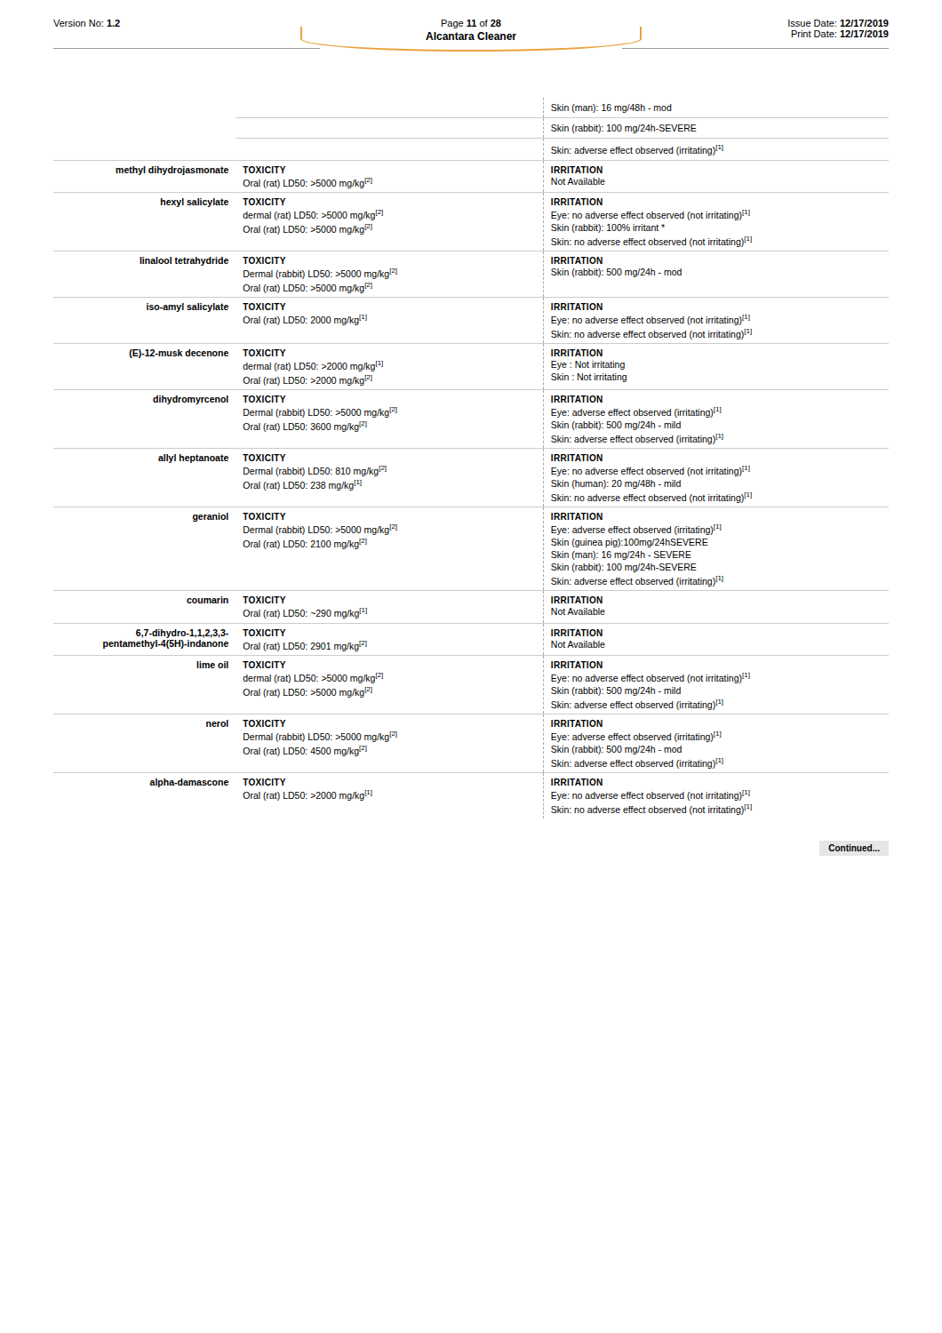Version No: 1.2
Page 11 of 28
Issue Date: 12/17/2019
Print Date: 12/17/2019
Alcantara Cleaner
| | | Skin (man): 16 mg/48h - mod |
| | | Skin (rabbit): 100 mg/24h-SEVERE |
| | | Skin: adverse effect observed (irritating) [1] |
| methyl dihydrojasmonate | TOXICITY Oral (rat) LD50: >5000 mg/kg [2] | IRRITATION Not Available |
| hexyl salicylate | TOXICITY dermal (rat) LD50: >5000 mg/kg [2] Oral (rat) LD50: >5000 mg/kg [2] | IRRITATION Eye: no adverse effect observed (not irritating) [1] Skin (rabbit): 100% irritant * Skin: no adverse effect observed (not irritating) [1] |
| linalool tetrahydride | TOXICITY Dermal (rabbit) LD50: >5000 mg/kg [2] Oral (rat) LD50: >5000 mg/kg [2] | IRRITATION Skin (rabbit): 500 mg/24h - mod |
| iso-amyl salicylate | TOXICITY Oral (rat) LD50: 2000 mg/kg [1] | IRRITATION Eye: no adverse effect observed (not irritating) [1] Skin: no adverse effect observed (not irritating) [1] |
| (E)-12-musk decenone | TOXICITY dermal (rat) LD50: >2000 mg/kg [1] Oral (rat) LD50: >2000 mg/kg [2] | IRRITATION Eye : Not irritating Skin : Not irritating |
| dihydromyrcenol | TOXICITY Dermal (rabbit) LD50: >5000 mg/kg [2] Oral (rat) LD50: 3600 mg/kg [2] | IRRITATION Eye: adverse effect observed (irritating) [1] Skin (rabbit): 500 mg/24h - mild Skin: adverse effect observed (irritating) [1] |
| allyl heptanoate | TOXICITY Dermal (rabbit) LD50: 810 mg/kg [2] Oral (rat) LD50: 238 mg/kg [1] | IRRITATION Eye: no adverse effect observed (not irritating) [1] Skin (human): 20 mg/48h - mild Skin: no adverse effect observed (not irritating) [1] |
| geraniol | TOXICITY Dermal (rabbit) LD50: >5000 mg/kg [2] Oral (rat) LD50: 2100 mg/kg [2] | IRRITATION Eye: adverse effect observed (irritating) [1] Skin (guinea pig):100mg/24hSEVERE Skin (man): 16 mg/24h - SEVERE Skin (rabbit): 100 mg/24h-SEVERE Skin: adverse effect observed (irritating) [1] |
| coumarin | TOXICITY Oral (rat) LD50: ~290 mg/kg [1] | IRRITATION Not Available |
| 6,7-dihydro-1,1,2,3,3- pentamethyl-4(5H)-indanone | TOXICITY Oral (rat) LD50: 2901 mg/kg [2] | IRRITATION Not Available |
| lime oil | TOXICITY dermal (rat) LD50: >5000 mg/kg [2] Oral (rat) LD50: >5000 mg/kg [2] | IRRITATION Eye: no adverse effect observed (not irritating) [1] Skin (rabbit): 500 mg/24h - mild Skin: adverse effect observed (irritating) [1] |
| nerol | TOXICITY Dermal (rabbit) LD50: >5000 mg/kg [2] Oral (rat) LD50: 4500 mg/kg [2] | IRRITATION Eye: adverse effect observed (irritating) [1] Skin (rabbit): 500 mg/24h - mod Skin: adverse effect observed (irritating) [1] |
| alpha-damascone | TOXICITY Oral (rat) LD50: >2000 mg/kg [1] | IRRITATION Eye: no adverse effect observed (not irritating) [1] Skin: no adverse effect observed (not irritating) [1] |
Continued...